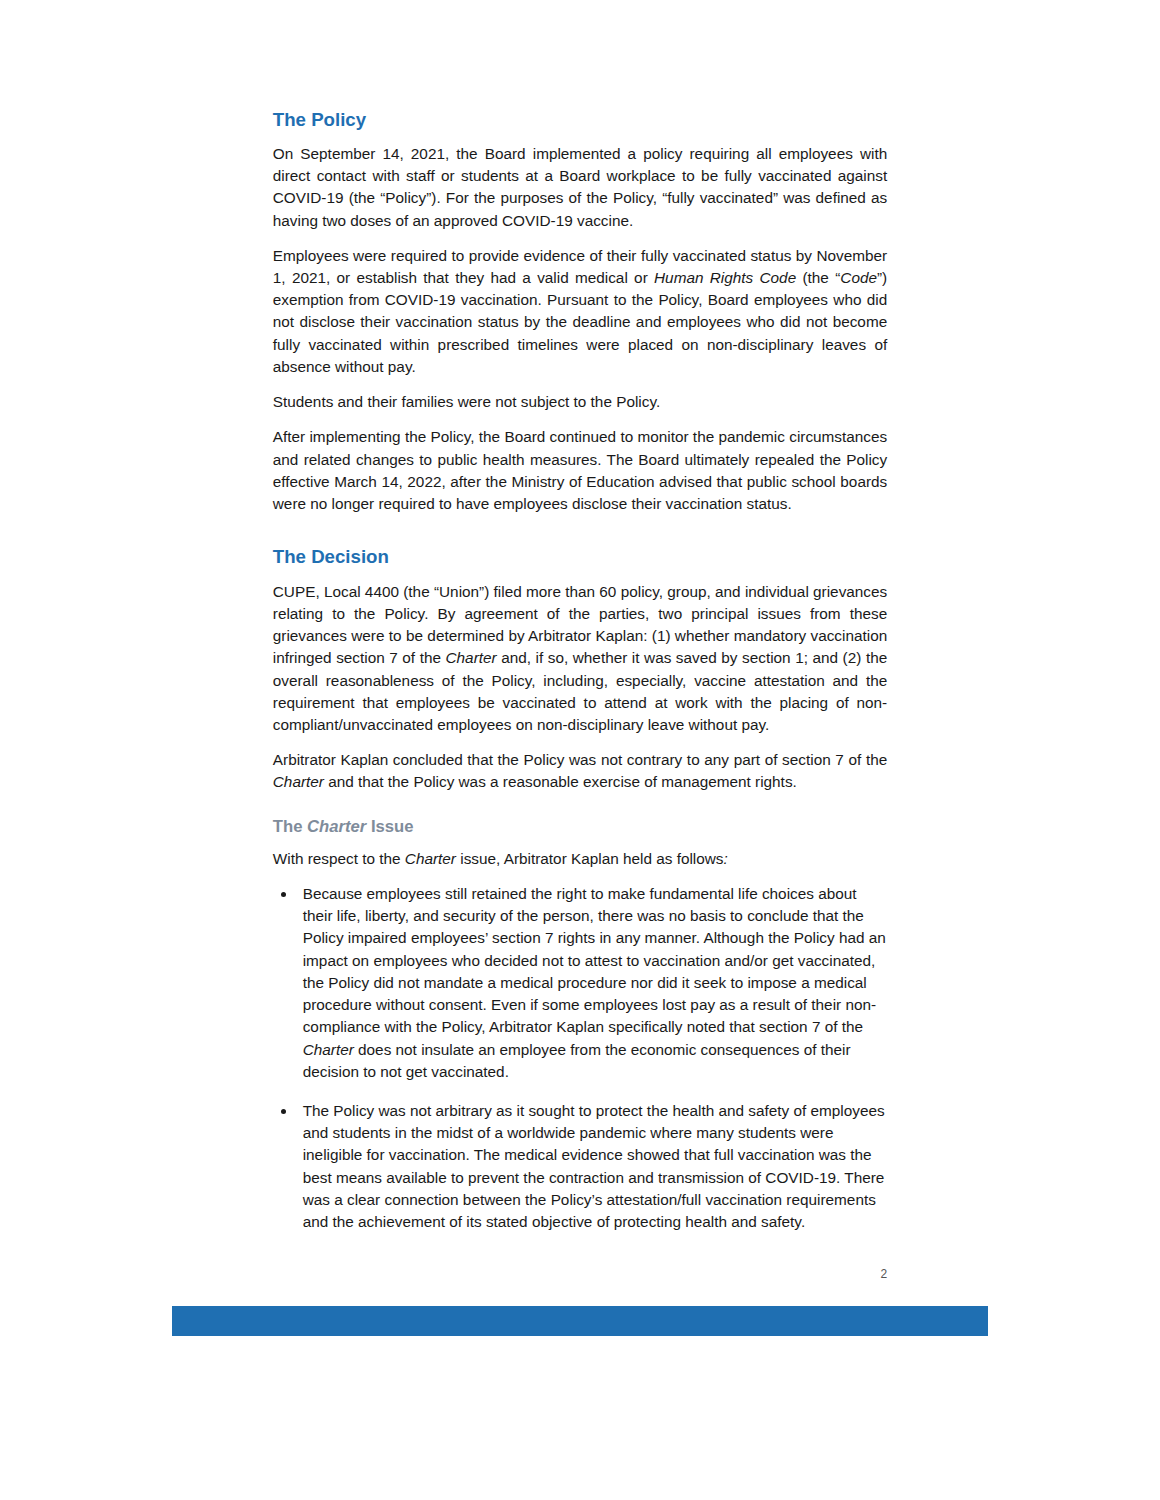The Policy
On September 14, 2021, the Board implemented a policy requiring all employees with direct contact with staff or students at a Board workplace to be fully vaccinated against COVID-19 (the “Policy”). For the purposes of the Policy, “fully vaccinated” was defined as having two doses of an approved COVID-19 vaccine.
Employees were required to provide evidence of their fully vaccinated status by November 1, 2021, or establish that they had a valid medical or Human Rights Code (the “Code”) exemption from COVID-19 vaccination. Pursuant to the Policy, Board employees who did not disclose their vaccination status by the deadline and employees who did not become fully vaccinated within prescribed timelines were placed on non-disciplinary leaves of absence without pay.
Students and their families were not subject to the Policy.
After implementing the Policy, the Board continued to monitor the pandemic circumstances and related changes to public health measures. The Board ultimately repealed the Policy effective March 14, 2022, after the Ministry of Education advised that public school boards were no longer required to have employees disclose their vaccination status.
The Decision
CUPE, Local 4400 (the “Union”) filed more than 60 policy, group, and individual grievances relating to the Policy. By agreement of the parties, two principal issues from these grievances were to be determined by Arbitrator Kaplan: (1) whether mandatory vaccination infringed section 7 of the Charter and, if so, whether it was saved by section 1; and (2) the overall reasonableness of the Policy, including, especially, vaccine attestation and the requirement that employees be vaccinated to attend at work with the placing of non-compliant/unvaccinated employees on non-disciplinary leave without pay.
Arbitrator Kaplan concluded that the Policy was not contrary to any part of section 7 of the Charter and that the Policy was a reasonable exercise of management rights.
The Charter Issue
With respect to the Charter issue, Arbitrator Kaplan held as follows:
Because employees still retained the right to make fundamental life choices about their life, liberty, and security of the person, there was no basis to conclude that the Policy impaired employees’ section 7 rights in any manner. Although the Policy had an impact on employees who decided not to attest to vaccination and/or get vaccinated, the Policy did not mandate a medical procedure nor did it seek to impose a medical procedure without consent. Even if some employees lost pay as a result of their non-compliance with the Policy, Arbitrator Kaplan specifically noted that section 7 of the Charter does not insulate an employee from the economic consequences of their decision to not get vaccinated.
The Policy was not arbitrary as it sought to protect the health and safety of employees and students in the midst of a worldwide pandemic where many students were ineligible for vaccination. The medical evidence showed that full vaccination was the best means available to prevent the contraction and transmission of COVID-19. There was a clear connection between the Policy’s attestation/full vaccination requirements and the achievement of its stated objective of protecting health and safety.
2